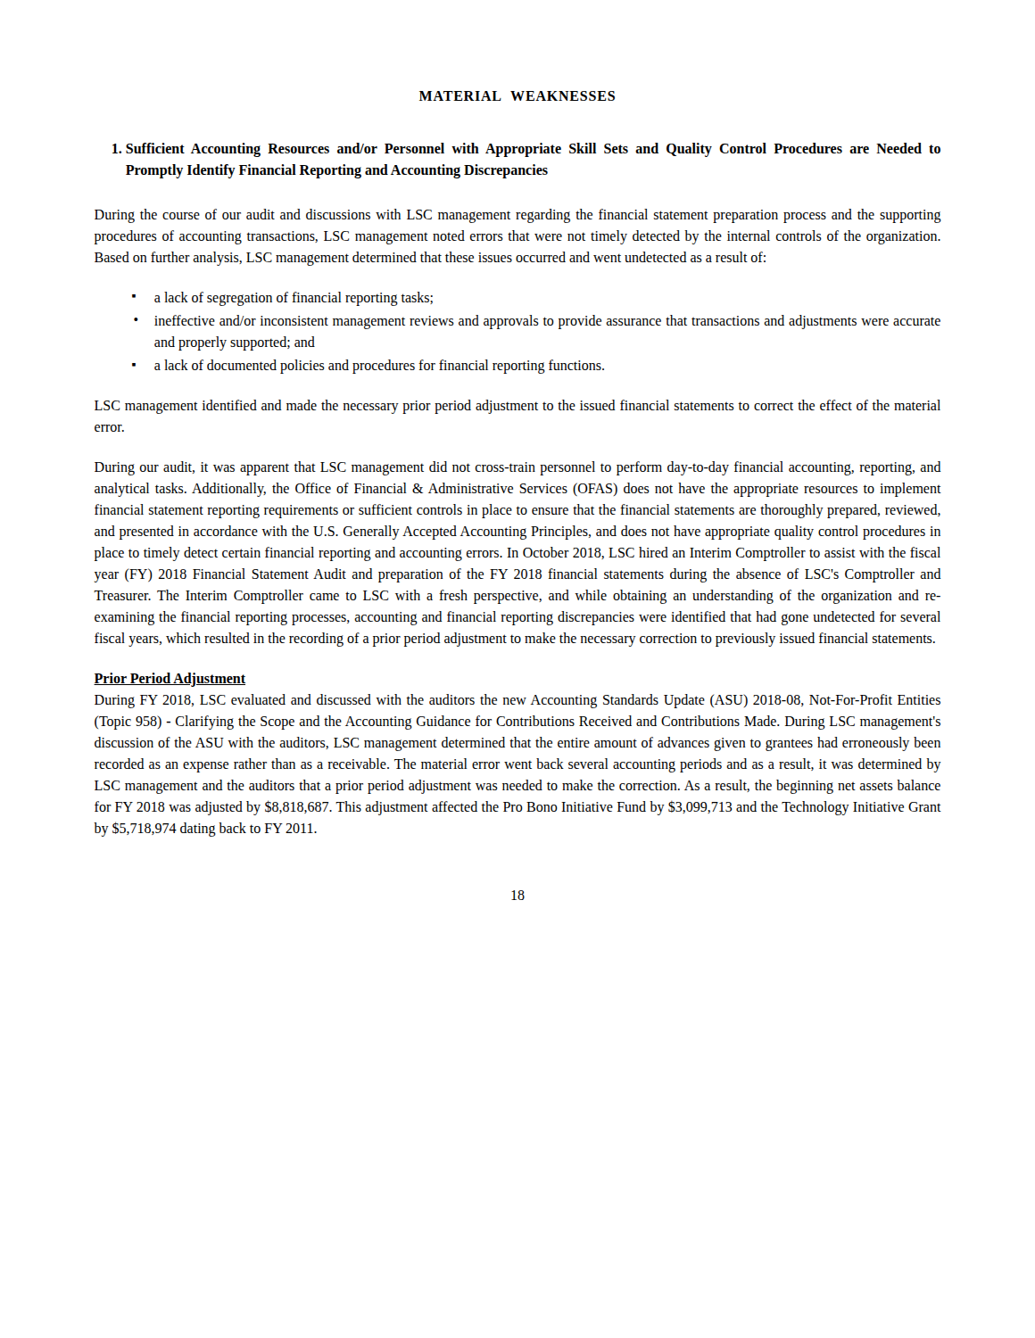MATERIAL WEAKNESSES
Sufficient Accounting Resources and/or Personnel with Appropriate Skill Sets and Quality Control Procedures are Needed to Promptly Identify Financial Reporting and Accounting Discrepancies
During the course of our audit and discussions with LSC management regarding the financial statement preparation process and the supporting procedures of accounting transactions, LSC management noted errors that were not timely detected by the internal controls of the organization. Based on further analysis, LSC management determined that these issues occurred and went undetected as a result of:
a lack of segregation of financial reporting tasks;
ineffective and/or inconsistent management reviews and approvals to provide assurance that transactions and adjustments were accurate and properly supported; and
a lack of documented policies and procedures for financial reporting functions.
LSC management identified and made the necessary prior period adjustment to the issued financial statements to correct the effect of the material error.
During our audit, it was apparent that LSC management did not cross-train personnel to perform day-to-day financial accounting, reporting, and analytical tasks. Additionally, the Office of Financial & Administrative Services (OFAS) does not have the appropriate resources to implement financial statement reporting requirements or sufficient controls in place to ensure that the financial statements are thoroughly prepared, reviewed, and presented in accordance with the U.S. Generally Accepted Accounting Principles, and does not have appropriate quality control procedures in place to timely detect certain financial reporting and accounting errors. In October 2018, LSC hired an Interim Comptroller to assist with the fiscal year (FY) 2018 Financial Statement Audit and preparation of the FY 2018 financial statements during the absence of LSC's Comptroller and Treasurer. The Interim Comptroller came to LSC with a fresh perspective, and while obtaining an understanding of the organization and re-examining the financial reporting processes, accounting and financial reporting discrepancies were identified that had gone undetected for several fiscal years, which resulted in the recording of a prior period adjustment to make the necessary correction to previously issued financial statements.
Prior Period Adjustment
During FY 2018, LSC evaluated and discussed with the auditors the new Accounting Standards Update (ASU) 2018-08, Not-For-Profit Entities (Topic 958) - Clarifying the Scope and the Accounting Guidance for Contributions Received and Contributions Made. During LSC management's discussion of the ASU with the auditors, LSC management determined that the entire amount of advances given to grantees had erroneously been recorded as an expense rather than as a receivable. The material error went back several accounting periods and as a result, it was determined by LSC management and the auditors that a prior period adjustment was needed to make the correction. As a result, the beginning net assets balance for FY 2018 was adjusted by $8,818,687. This adjustment affected the Pro Bono Initiative Fund by $3,099,713 and the Technology Initiative Grant by $5,718,974 dating back to FY 2011.
18